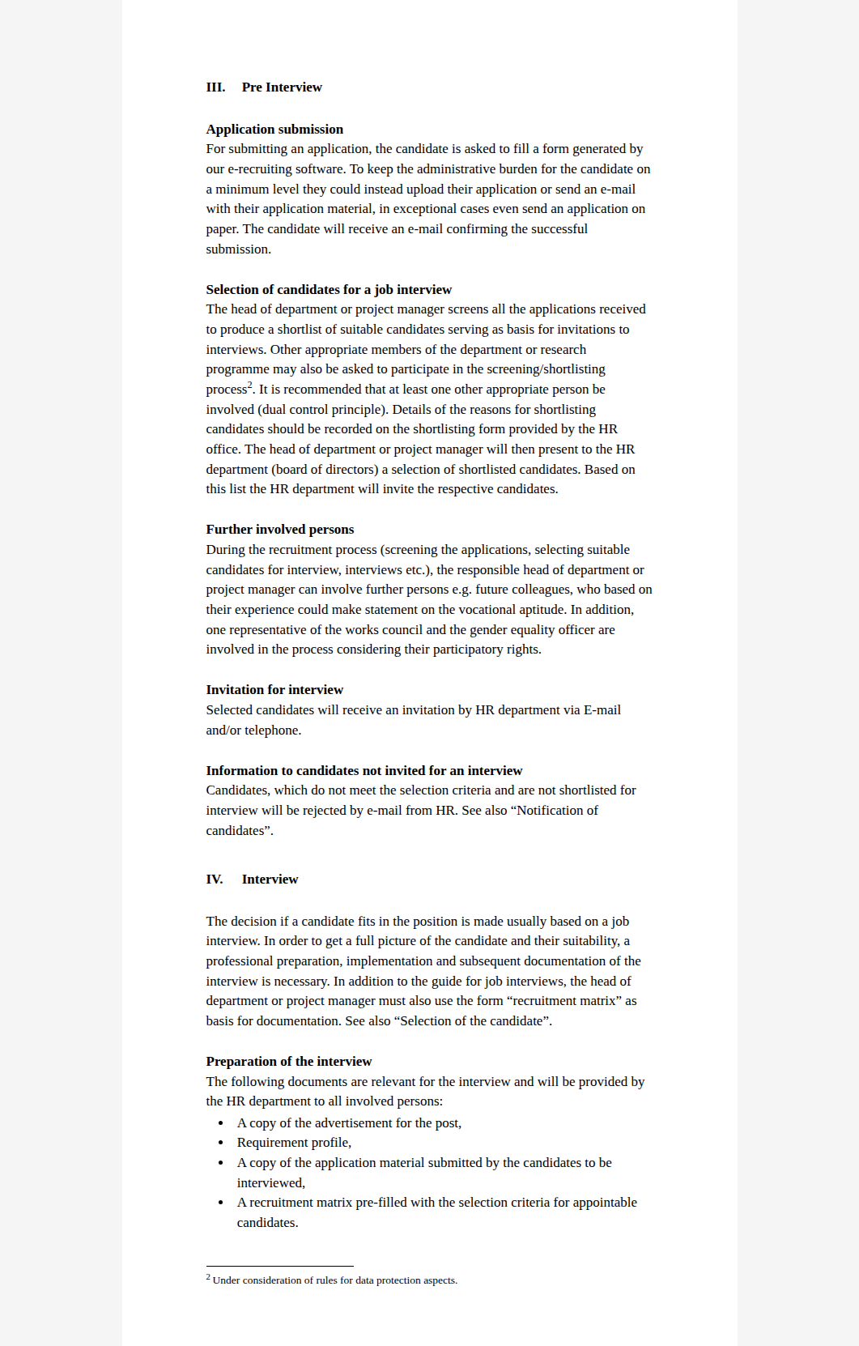III. Pre Interview
Application submission
For submitting an application, the candidate is asked to fill a form generated by our e-recruiting software. To keep the administrative burden for the candidate on a minimum level they could instead upload their application or send an e-mail with their application material, in exceptional cases even send an application on paper. The candidate will receive an e-mail confirming the successful submission.
Selection of candidates for a job interview
The head of department or project manager screens all the applications received to produce a shortlist of suitable candidates serving as basis for invitations to interviews. Other appropriate members of the department or research programme may also be asked to participate in the screening/shortlisting process2. It is recommended that at least one other appropriate person be involved (dual control principle). Details of the reasons for shortlisting candidates should be recorded on the shortlisting form provided by the HR office. The head of department or project manager will then present to the HR department (board of directors) a selection of shortlisted candidates. Based on this list the HR department will invite the respective candidates.
Further involved persons
During the recruitment process (screening the applications, selecting suitable candidates for interview, interviews etc.), the responsible head of department or project manager can involve further persons e.g. future colleagues, who based on their experience could make statement on the vocational aptitude. In addition, one representative of the works council and the gender equality officer are involved in the process considering their participatory rights.
Invitation for interview
Selected candidates will receive an invitation by HR department via E-mail and/or telephone.
Information to candidates not invited for an interview
Candidates, which do not meet the selection criteria and are not shortlisted for interview will be rejected by e-mail from HR. See also “Notification of candidates”.
IV. Interview
The decision if a candidate fits in the position is made usually based on a job interview. In order to get a full picture of the candidate and their suitability, a professional preparation, implementation and subsequent documentation of the interview is necessary. In addition to the guide for job interviews, the head of department or project manager must also use the form “recruitment matrix” as basis for documentation. See also “Selection of the candidate”.
Preparation of the interview
The following documents are relevant for the interview and will be provided by the HR department to all involved persons:
A copy of the advertisement for the post,
Requirement profile,
A copy of the application material submitted by the candidates to be interviewed,
A recruitment matrix pre-filled with the selection criteria for appointable candidates.
2Under consideration of rules for data protection aspects.